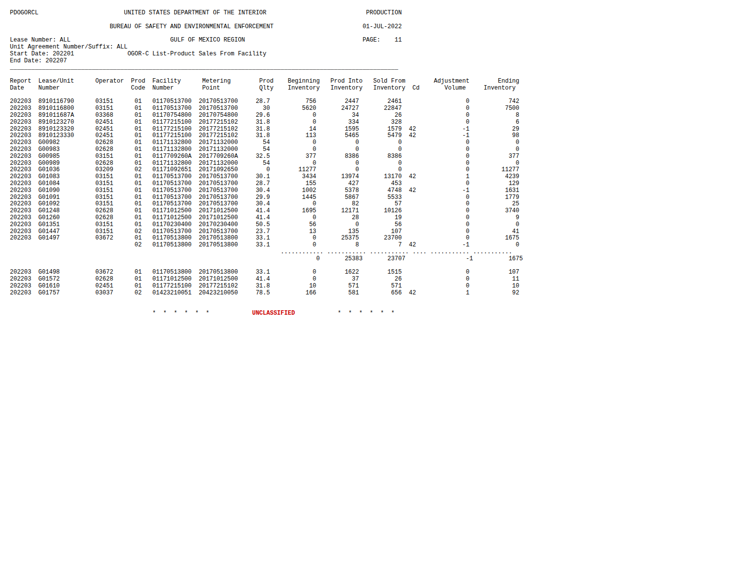PDOGORCL                        UNITED STATES DEPARTMENT OF THE INTERIOR                            PRODUCTION

                            BUREAU OF SAFETY AND ENVIRONMENTAL ENFORCEMENT                         01-JUL-2022

Lease Number: ALL                            GULF OF MEXICO REGION                                 PAGE:    11
Unit Agreement Number/Suffix: ALL
Start Date: 202201               OGOR-C List-Product Sales From Facility
End Date: 202207
_____________________________________________________________________________________________________________

Report  Lease/Unit      Operator  Prod  Facility      Metering        Prod    Beginning   Prod Into   Sold From        Adjustment        Ending
Date    Number                    Code  Number        Point           Qlty    Inventory   Inventory   Inventory  Cd       Volume     Inventory

202203  8910116790      03151      01   01170513700  20170513700     28.7          756        2447        2461                  0           742
202203  8910116800      03151      01   01170513700  20170513700       30         5620       24727       22847                  0          7500
202203  891011687A      03368      01   01170754800  20170754800     29.6            0          34          26                  0             8
202203  8910123270      02451      01   01177215100  20177215102     31.8            0         334         328                  0             6
202203  8910123320      02451      01   01177215100  20177215102     31.8           14        1595        1579  42             -1            29
202203  8910123330      02451      01   01177215100  20177215102     31.8          113        5465        5479  42             -1            98
202203  G00982          02628      01   01171132800  20171132000       54            0           0           0                  0             0
202203  G00983          02628      01   01171132800  20171132000       54            0           0           0                  0             0
202203  G00985          03151      01   0117709260A  2017709260A     32.5          377        8386        8386                  0           377
202203  G00989          02628      01   01171132800  20171132000       54            0           0           0                  0             0
202203  G01036          03209      02   01171092651  20171092650        0        11277           0           0                  0         11277
202203  G01083          03151      01   01170513700  20170513700     30.1         3434       13974       13170  42              1          4239
202203  G01084          03151      01   01170513700  20170513700     28.7          155         427         453                  0           129
202203  G01090          03151      01   01170513700  20170513700     30.4         1002        5378        4748  42             -1          1631
202203  G01091          03151      01   01170513700  20170513700     29.9         1445        5867        5533                  0          1779
202203  G01092          03151      01   01170513700  20170513700     30.4            0          82          57                  0            25
202203  G01248          02628      01   01171012500  20171012500     41.4         1695       12171       10126                  0          3740
202203  G01260          02628      01   01171012500  20171012500     41.4            0          28          19                  0             9
202203  G01351          03151      01   01170230400  20170230400     50.5           56           0          56                  0             0
202203  G01447          03151      02   01170513700  20170513700     23.7           13         135         107                  0            41
202203  G01497          03672      01   01170513800  20170513800     33.1            0       25375       23700                  0          1675
                                   02   01170513800  20170513800     33.1            0           8           7  42             -1             0
                                                                            ............ ........... ........... .... ........... ...........
                                                                                      0       25383       23707                 -1          1675

202203  G01498          03672      01   01170513800  20170513800     33.1            0        1622        1515                  0           107
202203  G01572          02628      01   01171012500  20171012500     41.4            0          37          26                  0            11
202203  G01610          02451      01   01177215100  20177215102     31.8           10         571         571                  0            10
202203  G01757          03037      02   01423210051  20423210050     78.5          166         581         656  42              1            92


                                        *  *  *  *  *  *            UNCLASSIFIED            *  *  *  *  *  *